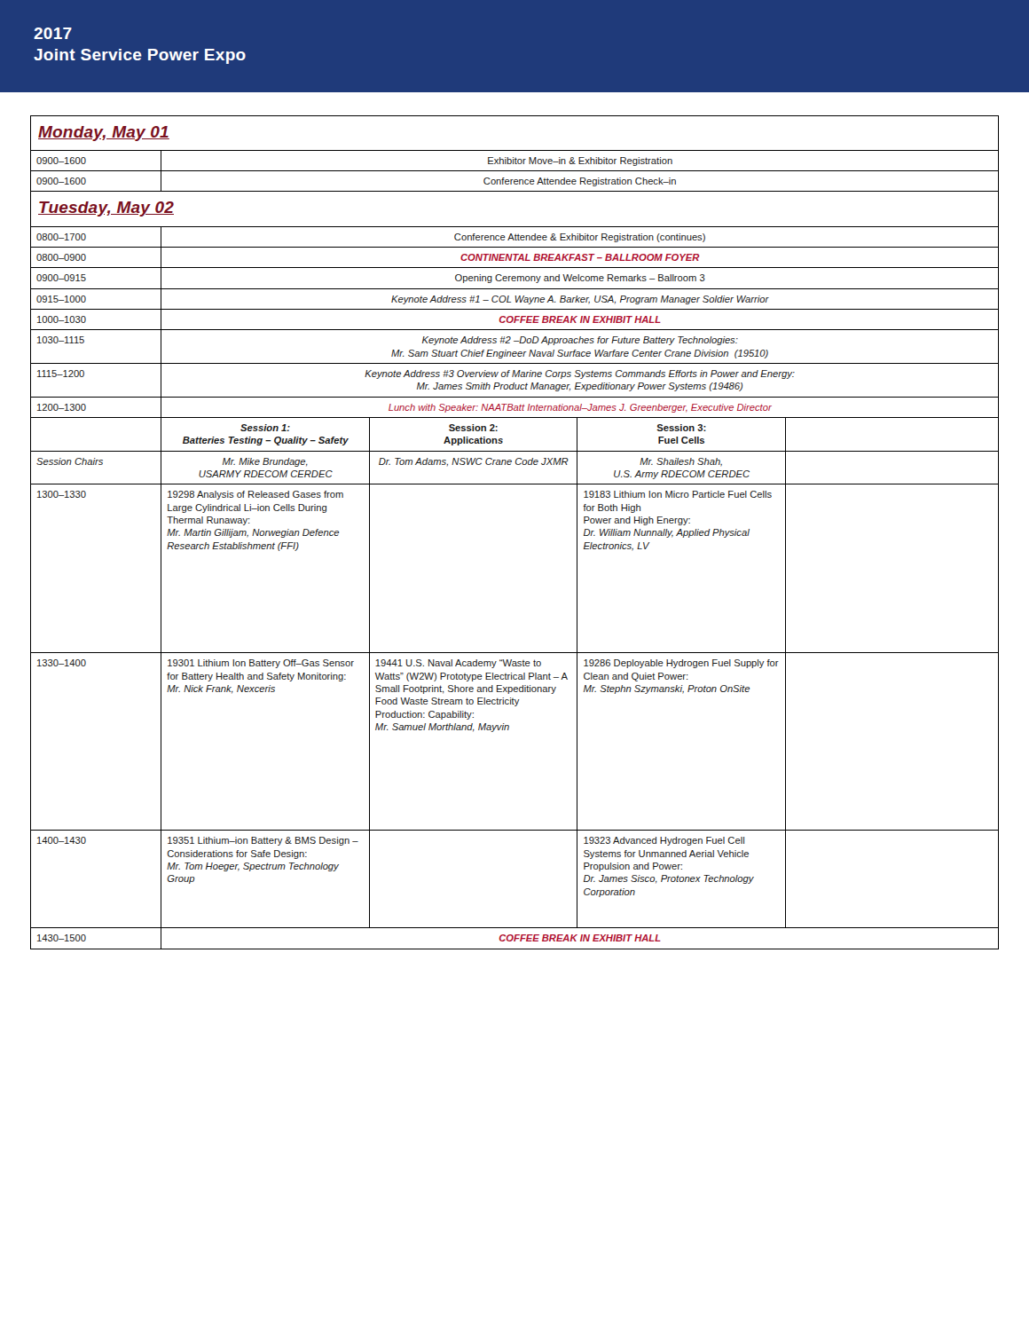2017 Joint Service Power Expo
| Monday, May 01 |
| 0900–1600 | Exhibitor Move–in & Exhibitor Registration |
| 0900–1600 | Conference Attendee Registration Check–in |
| Tuesday, May 02 |
| 0800–1700 | Conference Attendee & Exhibitor Registration (continues) |
| 0800–0900 | CONTINENTAL BREAKFAST – BALLROOM FOYER |
| 0900–0915 | Opening Ceremony and Welcome Remarks – Ballroom 3 |
| 0915–1000 | Keynote Address #1 – COL Wayne A. Barker, USA, Program Manager Soldier Warrior |
| 1000–1030 | COFFEE BREAK IN EXHIBIT HALL |
| 1030–1115 | Keynote Address #2 –DoD Approaches for Future Battery Technologies: Mr. Sam Stuart Chief Engineer Naval Surface Warfare Center Crane Division (19510) |
| 1115–1200 | Keynote Address #3 Overview of Marine Corps Systems Commands Efforts in Power and Energy: Mr. James Smith Product Manager, Expeditionary Power Systems (19486) |
| 1200–1300 | Lunch with Speaker: NAATBatt International–James J. Greenberger, Executive Director |
| | Session 1: Batteries Testing – Quality – Safety | Session 2: Application s | Session 3: Fuel Cells | |
| Session Chairs | Mr. Mike Brundage, USARMY RDECOM CERDEC | Dr. Tom Adams, NSWC Crane Code JXMR | Mr. Shailesh Shah, U.S. Army RDECOM CERDEC | |
| 1300–1330 | 19298 Analysis of Released Gases from Large Cylindrical Li–ion Cells During Thermal Runaway: Mr. Martin Gillijam, Norwegian Defence Research Establishment (FFI) | | 19183 Lithium Ion Micro Particle Fuel Cells for Both High Power and High Energy: Dr. William Nunnally, Applied Physical Electronics, LV | |
| 1330–1400 | 19301 Lithium Ion Battery Off–Gas Sensor for Battery Health and Safety Monitoring: Mr. Nick Frank, Nexceris | 19441 U.S. Naval Academy “Waste to Watts” (W2W) Prototype Electrical Plant – A Small Footprint, Shore and Expeditionary Food Waste Stream to Electricity Production: Capability: Mr. Samuel Morthland, Mayvin | 19286 Deployable Hydrogen Fuel Supply for Clean and Quiet Power: Mr. Stephn Szymanski, Proton OnSite | |
| 1400–1430 | 19351 Lithium–ion Battery & BMS Design – Considerations for Safe Design: Mr. Tom Hoeger, Spectrum Technology Group | | 19323 Advanced Hydrogen Fuel Cell Systems for Unmanned Aerial Vehicle Propulsion and Power: Dr. James Sisco, Protonex Technology Corporation | |
| 1430–1500 | COFFEE BREAK IN EXHIBIT HALL |